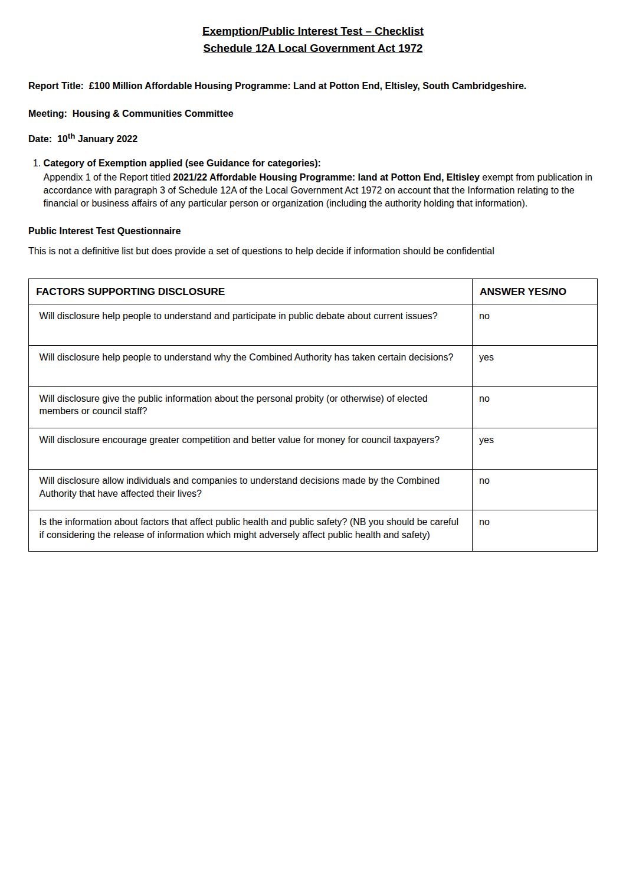Exemption/Public Interest Test – Checklist
Schedule 12A Local Government Act 1972
Report Title: £100 Million Affordable Housing Programme: Land at Potton End, Eltisley, South Cambridgeshire.
Meeting: Housing & Communities Committee
Date: 10th January 2022
Category of Exemption applied (see Guidance for categories):
Appendix 1 of the Report titled 2021/22 Affordable Housing Programme: land at Potton End, Eltisley exempt from publication in accordance with paragraph 3 of Schedule 12A of the Local Government Act 1972 on account that the Information relating to the financial or business affairs of any particular person or organization (including the authority holding that information).
Public Interest Test Questionnaire
This is not a definitive list but does provide a set of questions to help decide if information should be confidential
| FACTORS SUPPORTING DISCLOSURE | ANSWER YES/NO |
| --- | --- |
| Will disclosure help people to understand and participate in public debate about current issues? | no |
| Will disclosure help people to understand why the Combined Authority has taken certain decisions? | yes |
| Will disclosure give the public information about the personal probity (or otherwise) of elected members or council staff? | no |
| Will disclosure encourage greater competition and better value for money for council taxpayers? | yes |
| Will disclosure allow individuals and companies to understand decisions made by the Combined Authority that have affected their lives? | no |
| Is the information about factors that affect public health and public safety? (NB you should be careful if considering the release of information which might adversely affect public health and safety) | no |